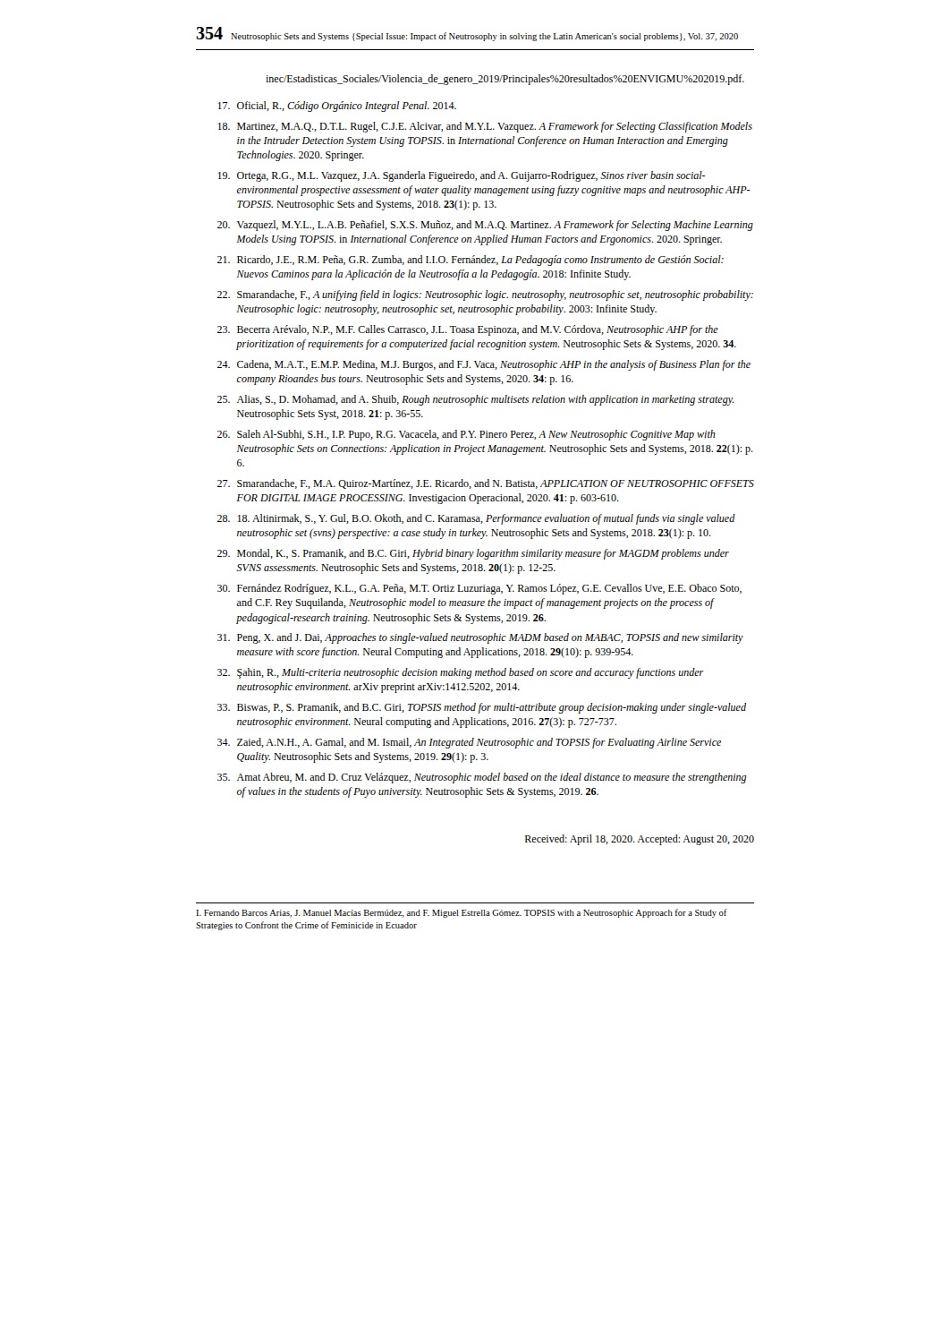354 Neutrosophic Sets and Systems {Special Issue: Impact of Neutrosophy in solving the Latin American's social problems}, Vol. 37, 2020
inec/Estadisticas_Sociales/Violencia_de_genero_2019/Principales%20resultados%20ENVIGMU%202019.pdf.
17. Oficial, R., Código Orgánico Integral Penal. 2014.
18. Martinez, M.A.Q., D.T.L. Rugel, C.J.E. Alcivar, and M.Y.L. Vazquez. A Framework for Selecting Classification Models in the Intruder Detection System Using TOPSIS. in International Conference on Human Interaction and Emerging Technologies. 2020. Springer.
19. Ortega, R.G., M.L. Vazquez, J.A. Sganderla Figueiredo, and A. Guijarro-Rodriguez, Sinos river basin social-environmental prospective assessment of water quality management using fuzzy cognitive maps and neutrosophic AHP-TOPSIS. Neutrosophic Sets and Systems, 2018. 23(1): p. 13.
20. Vazquezl, M.Y.L., L.A.B. Peñafiel, S.X.S. Muñoz, and M.A.Q. Martinez. A Framework for Selecting Machine Learning Models Using TOPSIS. in International Conference on Applied Human Factors and Ergonomics. 2020. Springer.
21. Ricardo, J.E., R.M. Peña, G.R. Zumba, and I.I.O. Fernández, La Pedagogía como Instrumento de Gestión Social: Nuevos Caminos para la Aplicación de la Neutrosofía a la Pedagogía. 2018: Infinite Study.
22. Smarandache, F., A unifying field in logics: Neutrosophic logic. neutrosophy, neutrosophic set, neutrosophic probability: Neutrosophic logic: neutrosophy, neutrosophic set, neutrosophic probability. 2003: Infinite Study.
23. Becerra Arévalo, N.P., M.F. Calles Carrasco, J.L. Toasa Espinoza, and M.V. Córdova, Neutrosophic AHP for the prioritization of requirements for a computerized facial recognition system. Neutrosophic Sets & Systems, 2020. 34.
24. Cadena, M.A.T., E.M.P. Medina, M.J. Burgos, and F.J. Vaca, Neutrosophic AHP in the analysis of Business Plan for the company Rioandes bus tours. Neutrosophic Sets and Systems, 2020. 34: p. 16.
25. Alias, S., D. Mohamad, and A. Shuib, Rough neutrosophic multisets relation with application in marketing strategy. Neutrosophic Sets Syst, 2018. 21: p. 36-55.
26. Saleh Al-Subhi, S.H., I.P. Pupo, R.G. Vacacela, and P.Y. Pinero Perez, A New Neutrosophic Cognitive Map with Neutrosophic Sets on Connections: Application in Project Management. Neutrosophic Sets and Systems, 2018. 22(1): p. 6.
27. Smarandache, F., M.A. Quiroz-Martínez, J.E. Ricardo, and N. Batista, APPLICATION OF NEUTROSOPHIC OFFSETS FOR DIGITAL IMAGE PROCESSING. Investigacion Operacional, 2020. 41: p. 603-610.
28. 18. Altinirmak, S., Y. Gul, B.O. Okoth, and C. Karamasa, Performance evaluation of mutual funds via single valued neutrosophic set (svns) perspective: a case study in turkey. Neutrosophic Sets and Systems, 2018. 23(1): p. 10.
29. Mondal, K., S. Pramanik, and B.C. Giri, Hybrid binary logarithm similarity measure for MAGDM problems under SVNS assessments. Neutrosophic Sets and Systems, 2018. 20(1): p. 12-25.
30. Fernández Rodríguez, K.L., G.A. Peña, M.T. Ortiz Luzuriaga, Y. Ramos López, G.E. Cevallos Uve, E.E. Obaco Soto, and C.F. Rey Suquilanda, Neutrosophic model to measure the impact of management projects on the process of pedagogical-research training. Neutrosophic Sets & Systems, 2019. 26.
31. Peng, X. and J. Dai, Approaches to single-valued neutrosophic MADM based on MABAC, TOPSIS and new similarity measure with score function. Neural Computing and Applications, 2018. 29(10): p. 939-954.
32. Şahin, R., Multi-criteria neutrosophic decision making method based on score and accuracy functions under neutrosophic environment. arXiv preprint arXiv:1412.5202, 2014.
33. Biswas, P., S. Pramanik, and B.C. Giri, TOPSIS method for multi-attribute group decision-making under single-valued neutrosophic environment. Neural computing and Applications, 2016. 27(3): p. 727-737.
34. Zaied, A.N.H., A. Gamal, and M. Ismail, An Integrated Neutrosophic and TOPSIS for Evaluating Airline Service Quality. Neutrosophic Sets and Systems, 2019. 29(1): p. 3.
35. Amat Abreu, M. and D. Cruz Velázquez, Neutrosophic model based on the ideal distance to measure the strengthening of values in the students of Puyo university. Neutrosophic Sets & Systems, 2019. 26.
Received: April 18, 2020. Accepted: August 20, 2020
I. Fernando Barcos Arias, J. Manuel Macías Bermúdez, and F. Miguel Estrella Gómez. TOPSIS with a Neutrosophic Approach for a Study of Strategies to Confront the Crime of Feminicide in Ecuador